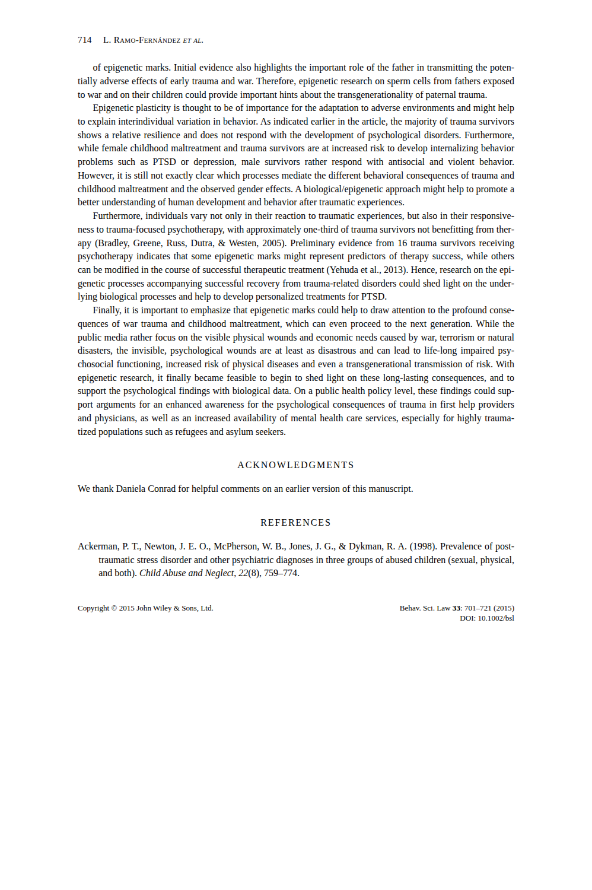714 L. Ramo-Fernández et al.
of epigenetic marks. Initial evidence also highlights the important role of the father in transmitting the potentially adverse effects of early trauma and war. Therefore, epigenetic research on sperm cells from fathers exposed to war and on their children could provide important hints about the transgenerationality of paternal trauma.
Epigenetic plasticity is thought to be of importance for the adaptation to adverse environments and might help to explain interindividual variation in behavior. As indicated earlier in the article, the majority of trauma survivors shows a relative resilience and does not respond with the development of psychological disorders. Furthermore, while female childhood maltreatment and trauma survivors are at increased risk to develop internalizing behavior problems such as PTSD or depression, male survivors rather respond with antisocial and violent behavior. However, it is still not exactly clear which processes mediate the different behavioral consequences of trauma and childhood maltreatment and the observed gender effects. A biological/epigenetic approach might help to promote a better understanding of human development and behavior after traumatic experiences.
Furthermore, individuals vary not only in their reaction to traumatic experiences, but also in their responsiveness to trauma-focused psychotherapy, with approximately one-third of trauma survivors not benefitting from therapy (Bradley, Greene, Russ, Dutra, & Westen, 2005). Preliminary evidence from 16 trauma survivors receiving psychotherapy indicates that some epigenetic marks might represent predictors of therapy success, while others can be modified in the course of successful therapeutic treatment (Yehuda et al., 2013). Hence, research on the epigenetic processes accompanying successful recovery from trauma-related disorders could shed light on the underlying biological processes and help to develop personalized treatments for PTSD.
Finally, it is important to emphasize that epigenetic marks could help to draw attention to the profound consequences of war trauma and childhood maltreatment, which can even proceed to the next generation. While the public media rather focus on the visible physical wounds and economic needs caused by war, terrorism or natural disasters, the invisible, psychological wounds are at least as disastrous and can lead to life-long impaired psychosocial functioning, increased risk of physical diseases and even a transgenerational transmission of risk. With epigenetic research, it finally became feasible to begin to shed light on these long-lasting consequences, and to support the psychological findings with biological data. On a public health policy level, these findings could support arguments for an enhanced awareness for the psychological consequences of trauma in first help providers and physicians, as well as an increased availability of mental health care services, especially for highly traumatized populations such as refugees and asylum seekers.
Acknowledgments
We thank Daniela Conrad for helpful comments on an earlier version of this manuscript.
References
Ackerman, P. T., Newton, J. E. O., McPherson, W. B., Jones, J. G., & Dykman, R. A. (1998). Prevalence of posttraumatic stress disorder and other psychiatric diagnoses in three groups of abused children (sexual, physical, and both). Child Abuse and Neglect, 22(8), 759–774.
Copyright © 2015 John Wiley & Sons, Ltd.
Behav. Sci. Law 33: 701–721 (2015)
DOI: 10.1002/bsl